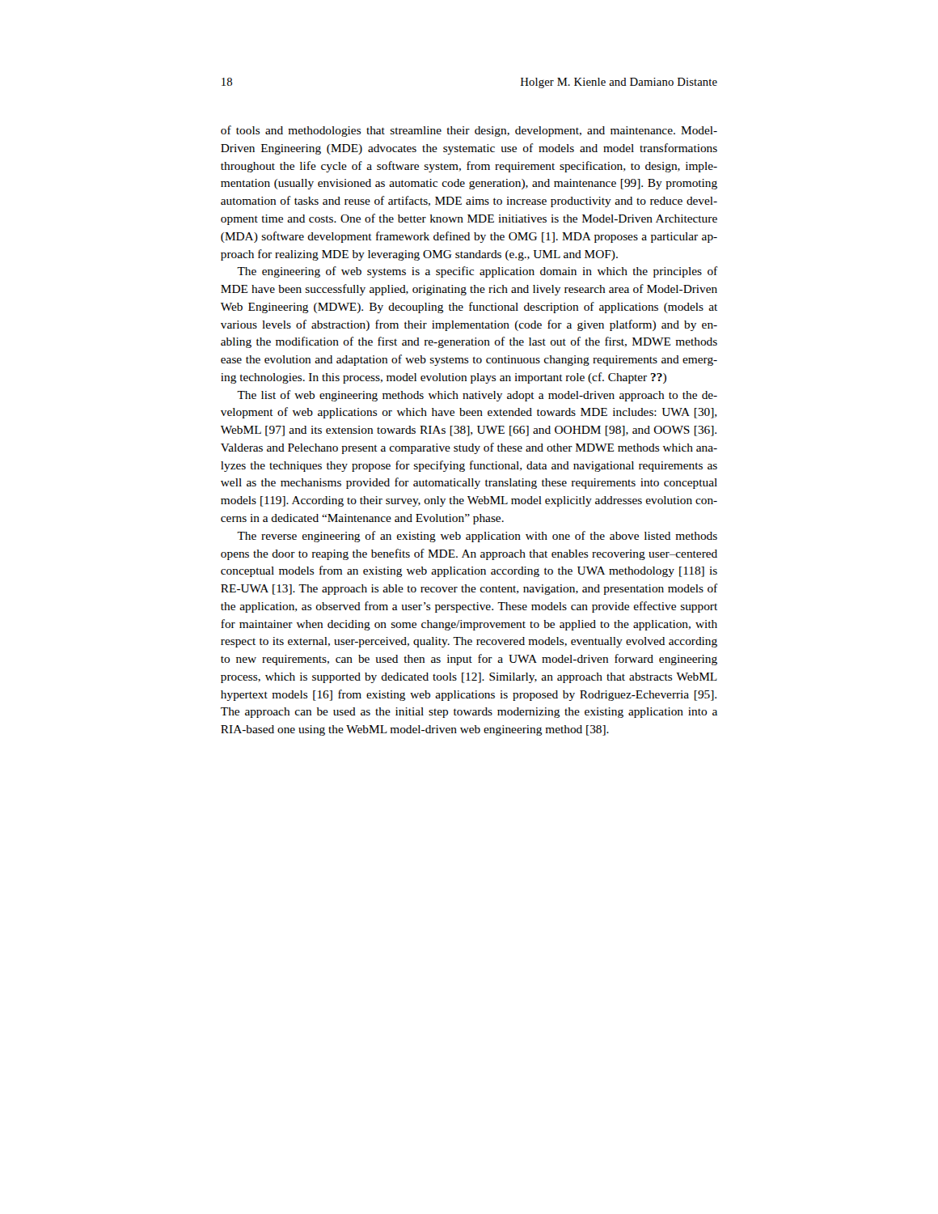18 Holger M. Kienle and Damiano Distante
of tools and methodologies that streamline their design, development, and maintenance. Model-Driven Engineering (MDE) advocates the systematic use of models and model transformations throughout the life cycle of a software system, from requirement specification, to design, implementation (usually envisioned as automatic code generation), and maintenance [99]. By promoting automation of tasks and reuse of artifacts, MDE aims to increase productivity and to reduce development time and costs. One of the better known MDE initiatives is the Model-Driven Architecture (MDA) software development framework defined by the OMG [1]. MDA proposes a particular approach for realizing MDE by leveraging OMG standards (e.g., UML and MOF).
The engineering of web systems is a specific application domain in which the principles of MDE have been successfully applied, originating the rich and lively research area of Model-Driven Web Engineering (MDWE). By decoupling the functional description of applications (models at various levels of abstraction) from their implementation (code for a given platform) and by enabling the modification of the first and re-generation of the last out of the first, MDWE methods ease the evolution and adaptation of web systems to continuous changing requirements and emerging technologies. In this process, model evolution plays an important role (cf. Chapter ??)
The list of web engineering methods which natively adopt a model-driven approach to the development of web applications or which have been extended towards MDE includes: UWA [30], WebML [97] and its extension towards RIAs [38], UWE [66] and OOHDM [98], and OOWS [36]. Valderas and Pelechano present a comparative study of these and other MDWE methods which analyzes the techniques they propose for specifying functional, data and navigational requirements as well as the mechanisms provided for automatically translating these requirements into conceptual models [119]. According to their survey, only the WebML model explicitly addresses evolution concerns in a dedicated “Maintenance and Evolution” phase.
The reverse engineering of an existing web application with one of the above listed methods opens the door to reaping the benefits of MDE. An approach that enables recovering user–centered conceptual models from an existing web application according to the UWA methodology [118] is RE-UWA [13]. The approach is able to recover the content, navigation, and presentation models of the application, as observed from a user’s perspective. These models can provide effective support for maintainer when deciding on some change/improvement to be applied to the application, with respect to its external, user-perceived, quality. The recovered models, eventually evolved according to new requirements, can be used then as input for a UWA model-driven forward engineering process, which is supported by dedicated tools [12]. Similarly, an approach that abstracts WebML hypertext models [16] from existing web applications is proposed by Rodriguez-Echeverria [95]. The approach can be used as the initial step towards modernizing the existing application into a RIA-based one using the WebML model-driven web engineering method [38].